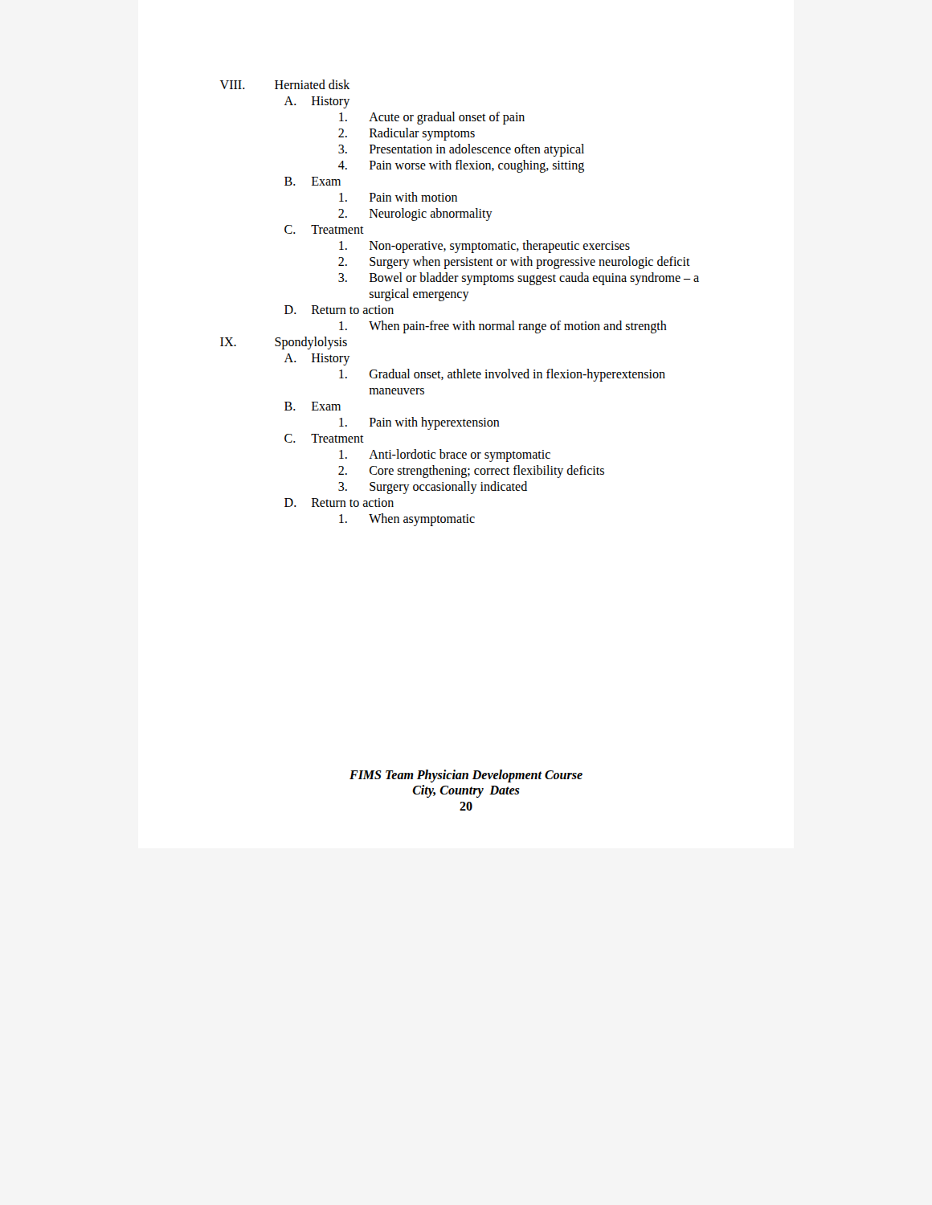VIII.
Herniated disk
A.
History
1.
Acute or gradual onset of pain
2.
Radicular symptoms
3.
Presentation in adolescence often atypical
4.
Pain worse with flexion, coughing, sitting
B.
Exam
1.
Pain with motion
2.
Neurologic abnormality
C.
Treatment
1.
Non-operative, symptomatic, therapeutic exercises
2.
Surgery when persistent or with progressive neurologic deficit
3.
Bowel or bladder symptoms suggest cauda equina syndrome – a surgical emergency
D.
Return to action
1.
When pain-free with normal range of motion and strength
IX.
Spondylolysis
A.
History
1.
Gradual onset, athlete involved in flexion-hyperextension maneuvers
B.
Exam
1.
Pain with hyperextension
C.
Treatment
1.
Anti-lordotic brace or symptomatic
2.
Core strengthening; correct flexibility deficits
3.
Surgery occasionally indicated
D.
Return to action
1.
When asymptomatic
FIMS Team Physician Development Course
City, Country Dates
20